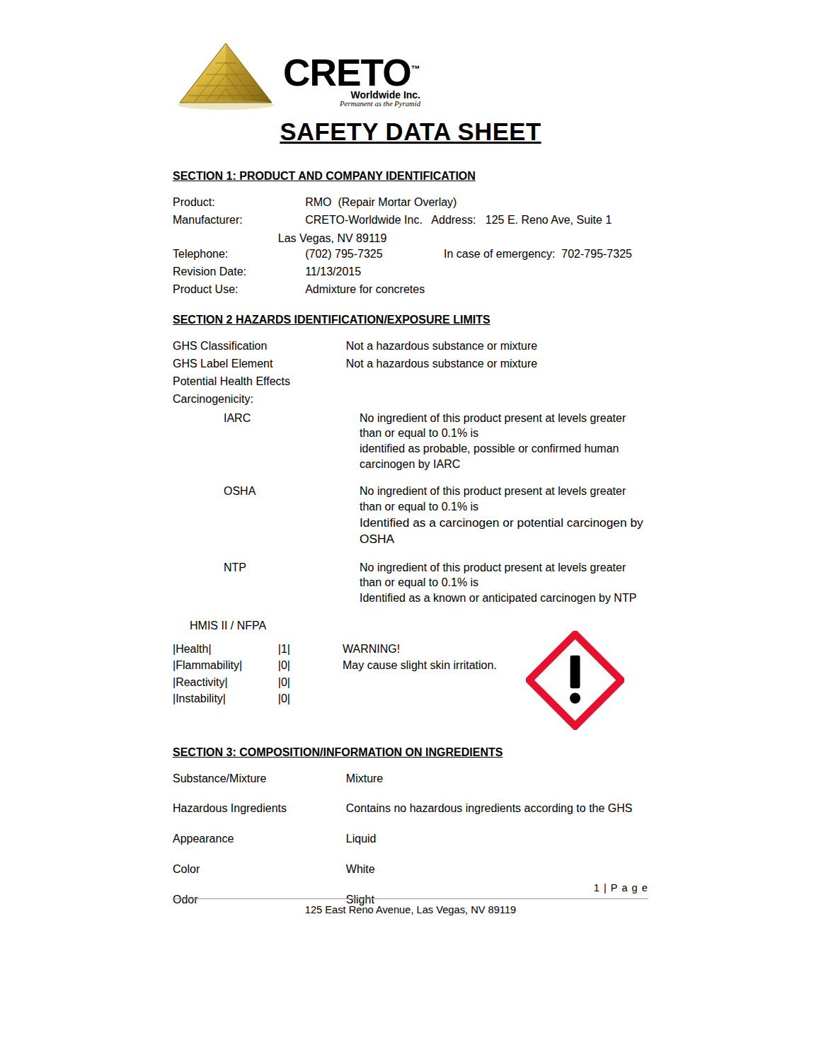CRETO™
Worldwide Inc.
Permanent as the Pyramid
SAFETY DATA SHEET
SECTION 1: PRODUCT AND COMPANY IDENTIFICATION
Product:
RMO (Repair Mortar Overlay)
Manufacturer:
CRETO-Worldwide Inc. Address: 125 E. Reno Ave, Suite 1
Las Vegas, NV 89119
Telephone:
(702) 795-7325In case of emergency: 702-795-7325
Revision Date:
11/13/2015
Product Use:
Admixture for concretes
SECTION 2 HAZARDS IDENTIFICATION/EXPOSURE LIMITS
GHS Classification
Not a hazardous substance or mixture
GHS Label Element
Not a hazardous substance or mixture
Potential Health Effects
Carcinogenicity:
IARC
No ingredient of this product present at levels greater than or equal to 0.1% is identified as probable, possible or confirmed human carcinogen by IARC
OSHA
No ingredient of this product present at levels greater than or equal to 0.1% is Identified as a carcinogen or potential carcinogen by OSHA
NTP
No ingredient of this product present at levels greater than or equal to 0.1% is Identified as a known or anticipated carcinogen by NTP
HMIS II / NFPA
| /Health/ | /1/ | WARNING! |
| /Flammability/ | /0/ | May cause slight skin irritation. |
| /Reactivity/ | /0/ | |
| /Instability/ | /0/ | |
SECTION 3: COMPOSITION/INFORMATION ON INGREDIENTS
Substance/Mixture
Mixture
Hazardous Ingredients
Contains no hazardous ingredients according to the GHS
Appearance
Liquid
Color
White
Odor
Slight
1 | P a g e
125 East Reno Avenue, Las Vegas, NV 89119